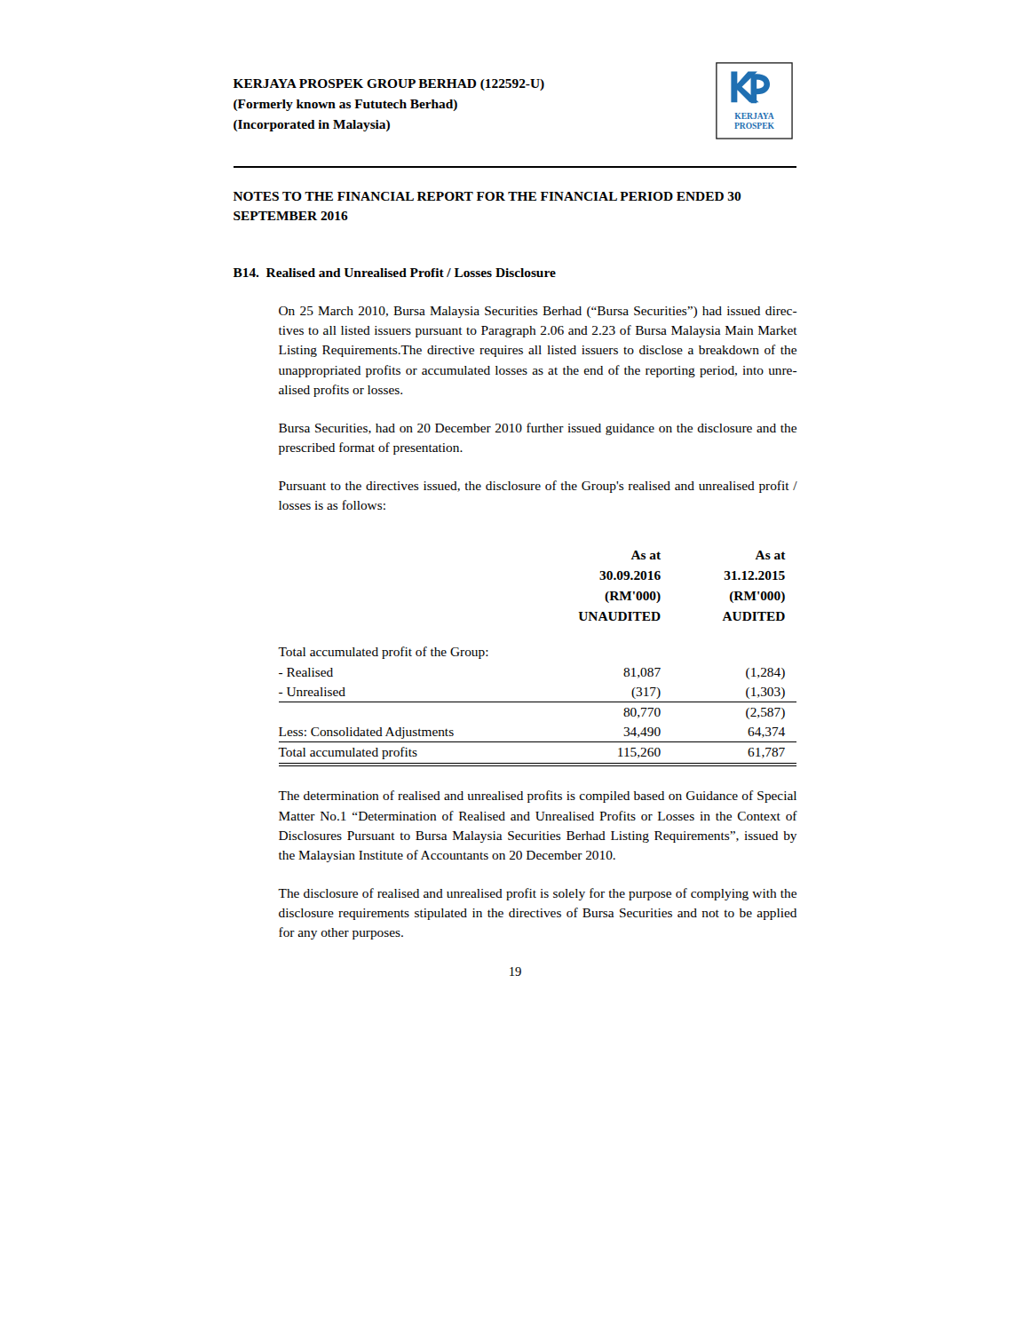KERJAYA PROSPEK
KERJAYA PROSPEK GROUP BERHAD (122592-U)
(Formerly known as Fututech Berhad)
(Incorporated in Malaysia)
NOTES TO THE FINANCIAL REPORT FOR THE FINANCIAL PERIOD ENDED 30 SEPTEMBER 2016
B14. Realised and Unrealised Profit / Losses Disclosure
On 25 March 2010, Bursa Malaysia Securities Berhad (“Bursa Securities”) had issued directives to all listed issuers pursuant to Paragraph 2.06 and 2.23 of Bursa Malaysia Main Market Listing Requirements.The directive requires all listed issuers to disclose a breakdown of the unappropriated profits or accumulated losses as at the end of the reporting period, into unrealised profits or losses.
Bursa Securities, had on 20 December 2010 further issued guidance on the disclosure and the prescribed format of presentation.
Pursuant to the directives issued, the disclosure of the Group's realised and unrealised profit / losses is as follows:
| | As at | As at |
| --- | --- | --- |
| | 30.09.2016 | 31.12.2015 |
| | (RM'000) | (RM'000) |
| | UNAUDITED | AUDITED |
| Total accumulated profit of the Group: | | |
| - Realised | 81,087 | (1,284) |
| - Unrealised | (317) | (1,303) |
| | 80,770 | (2,587) |
| Less: Consolidated Adjustments | 34,490 | 64,374 |
| Total accumulated profits | 115,260 | 61,787 |
The determination of realised and unrealised profits is compiled based on Guidance of Special Matter No.1 “Determination of Realised and Unrealised Profits or Losses in the Context of Disclosures Pursuant to Bursa Malaysia Securities Berhad Listing Requirements”, issued by the Malaysian Institute of Accountants on 20 December 2010.
The disclosure of realised and unrealised profit is solely for the purpose of complying with the disclosure requirements stipulated in the directives of Bursa Securities and not to be applied for any other purposes.
19